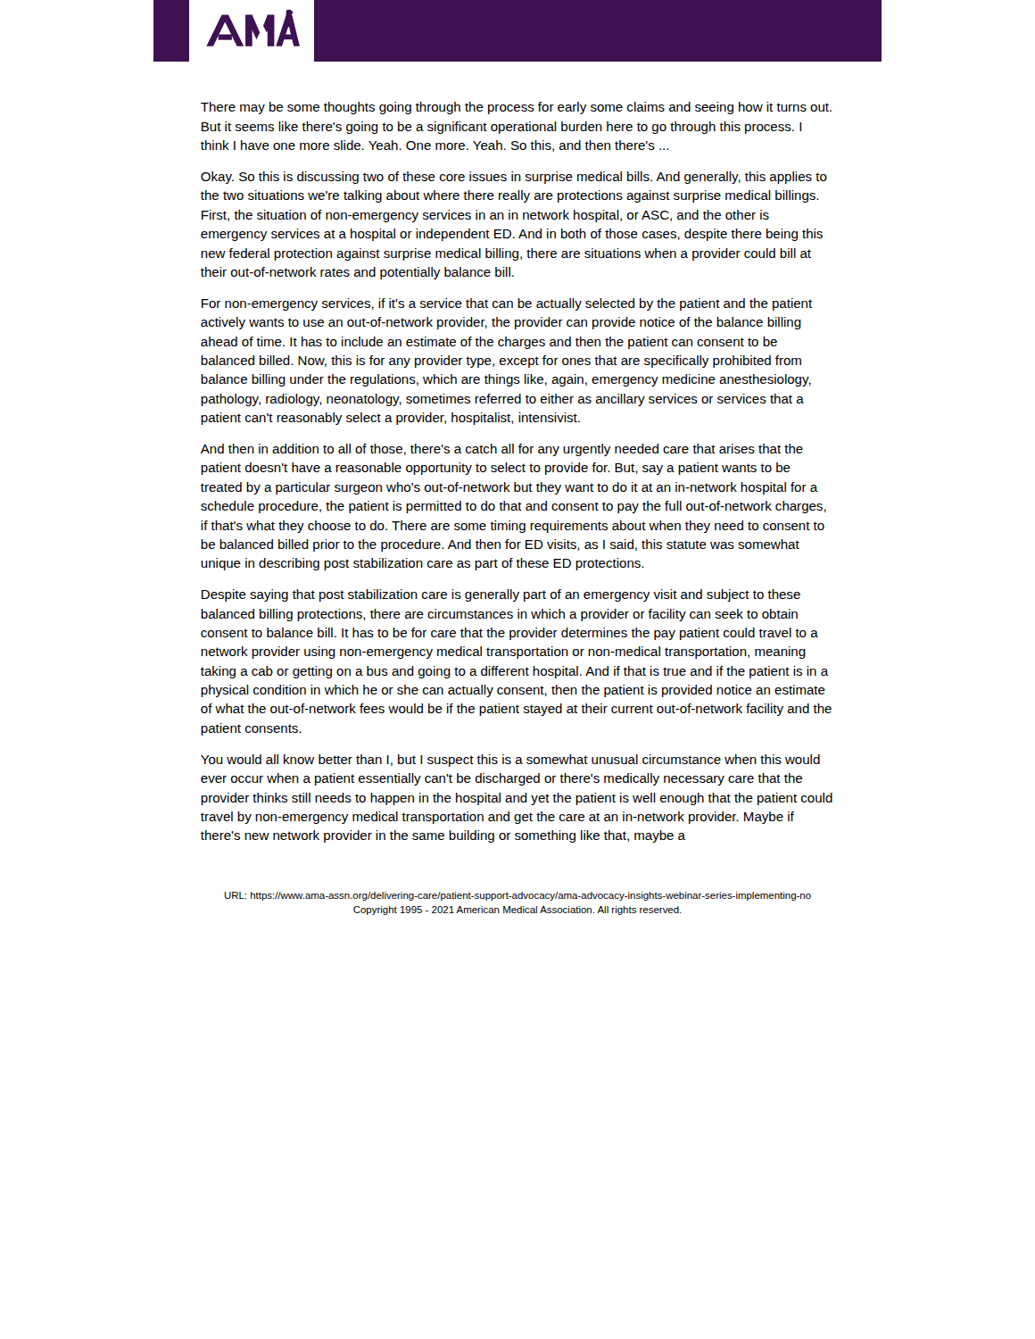There may be some thoughts going through the process for early some claims and seeing how it turns out. But it seems like there's going to be a significant operational burden here to go through this process. I think I have one more slide. Yeah. One more. Yeah. So this, and then there's ...
Okay. So this is discussing two of these core issues in surprise medical bills. And generally, this applies to the two situations we're talking about where there really are protections against surprise medical billings. First, the situation of non-emergency services in an in network hospital, or ASC, and the other is emergency services at a hospital or independent ED. And in both of those cases, despite there being this new federal protection against surprise medical billing, there are situations when a provider could bill at their out-of-network rates and potentially balance bill.
For non-emergency services, if it's a service that can be actually selected by the patient and the patient actively wants to use an out-of-network provider, the provider can provide notice of the balance billing ahead of time. It has to include an estimate of the charges and then the patient can consent to be balanced billed. Now, this is for any provider type, except for ones that are specifically prohibited from balance billing under the regulations, which are things like, again, emergency medicine anesthesiology, pathology, radiology, neonatology, sometimes referred to either as ancillary services or services that a patient can't reasonably select a provider, hospitalist, intensivist.
And then in addition to all of those, there's a catch all for any urgently needed care that arises that the patient doesn't have a reasonable opportunity to select to provide for. But, say a patient wants to be treated by a particular surgeon who's out-of-network but they want to do it at an in-network hospital for a schedule procedure, the patient is permitted to do that and consent to pay the full out-of-network charges, if that's what they choose to do. There are some timing requirements about when they need to consent to be balanced billed prior to the procedure. And then for ED visits, as I said, this statute was somewhat unique in describing post stabilization care as part of these ED protections.
Despite saying that post stabilization care is generally part of an emergency visit and subject to these balanced billing protections, there are circumstances in which a provider or facility can seek to obtain consent to balance bill. It has to be for care that the provider determines the pay patient could travel to a network provider using non-emergency medical transportation or non-medical transportation, meaning taking a cab or getting on a bus and going to a different hospital. And if that is true and if the patient is in a physical condition in which he or she can actually consent, then the patient is provided notice an estimate of what the out-of-network fees would be if the patient stayed at their current out-of-network facility and the patient consents.
You would all know better than I, but I suspect this is a somewhat unusual circumstance when this would ever occur when a patient essentially can't be discharged or there's medically necessary care that the provider thinks still needs to happen in the hospital and yet the patient is well enough that the patient could travel by non-emergency medical transportation and get the care at an in-network provider. Maybe if there's new network provider in the same building or something like that, maybe a
URL: https://www.ama-assn.org/delivering-care/patient-support-advocacy/ama-advocacy-insights-webinar-series-implementing-no
Copyright 1995 - 2021 American Medical Association. All rights reserved.